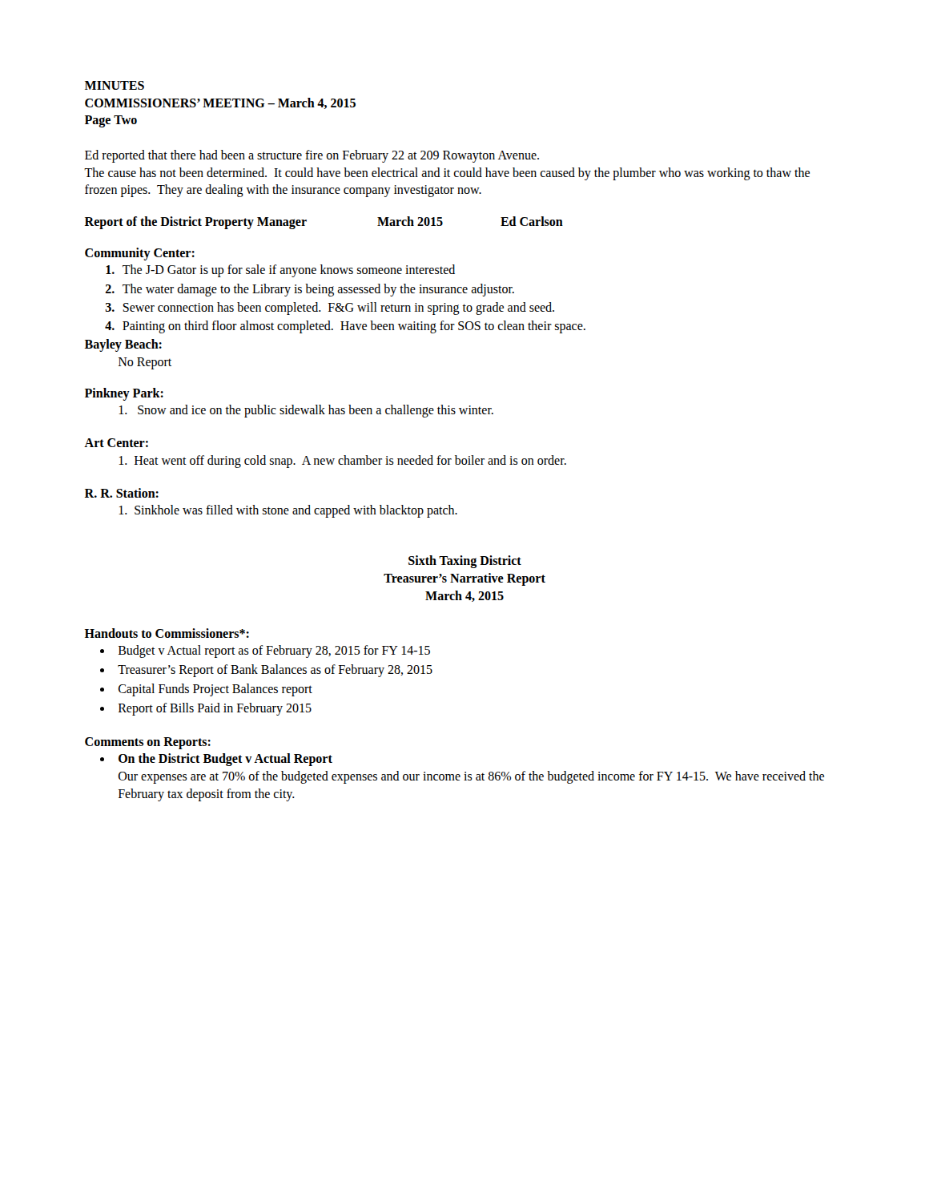MINUTES
COMMISSIONERS’ MEETING – March 4, 2015
Page Two
Ed reported that there had been a structure fire on February 22 at 209 Rowayton Avenue.
The cause has not been determined. It could have been electrical and it could have been caused by the plumber who was working to thaw the frozen pipes. They are dealing with the insurance company investigator now.
Report of the District Property Manager March 2015 Ed Carlson
Community Center:
The J-D Gator is up for sale if anyone knows someone interested
The water damage to the Library is being assessed by the insurance adjustor.
Sewer connection has been completed. F&G will return in spring to grade and seed.
Painting on third floor almost completed. Have been waiting for SOS to clean their space.
Bayley Beach:
No Report
Pinkney Park:
1. Snow and ice on the public sidewalk has been a challenge this winter.
Art Center:
1. Heat went off during cold snap. A new chamber is needed for boiler and is on order.
R. R. Station:
1. Sinkhole was filled with stone and capped with blacktop patch.
Sixth Taxing District
Treasurer’s Narrative Report
March 4, 2015
Handouts to Commissioners*:
Budget v Actual report as of February 28, 2015 for FY 14-15
Treasurer’s Report of Bank Balances as of February 28, 2015
Capital Funds Project Balances report
Report of Bills Paid in February 2015
Comments on Reports:
On the District Budget v Actual Report
Our expenses are at 70% of the budgeted expenses and our income is at 86% of the budgeted income for FY 14-15. We have received the February tax deposit from the city.